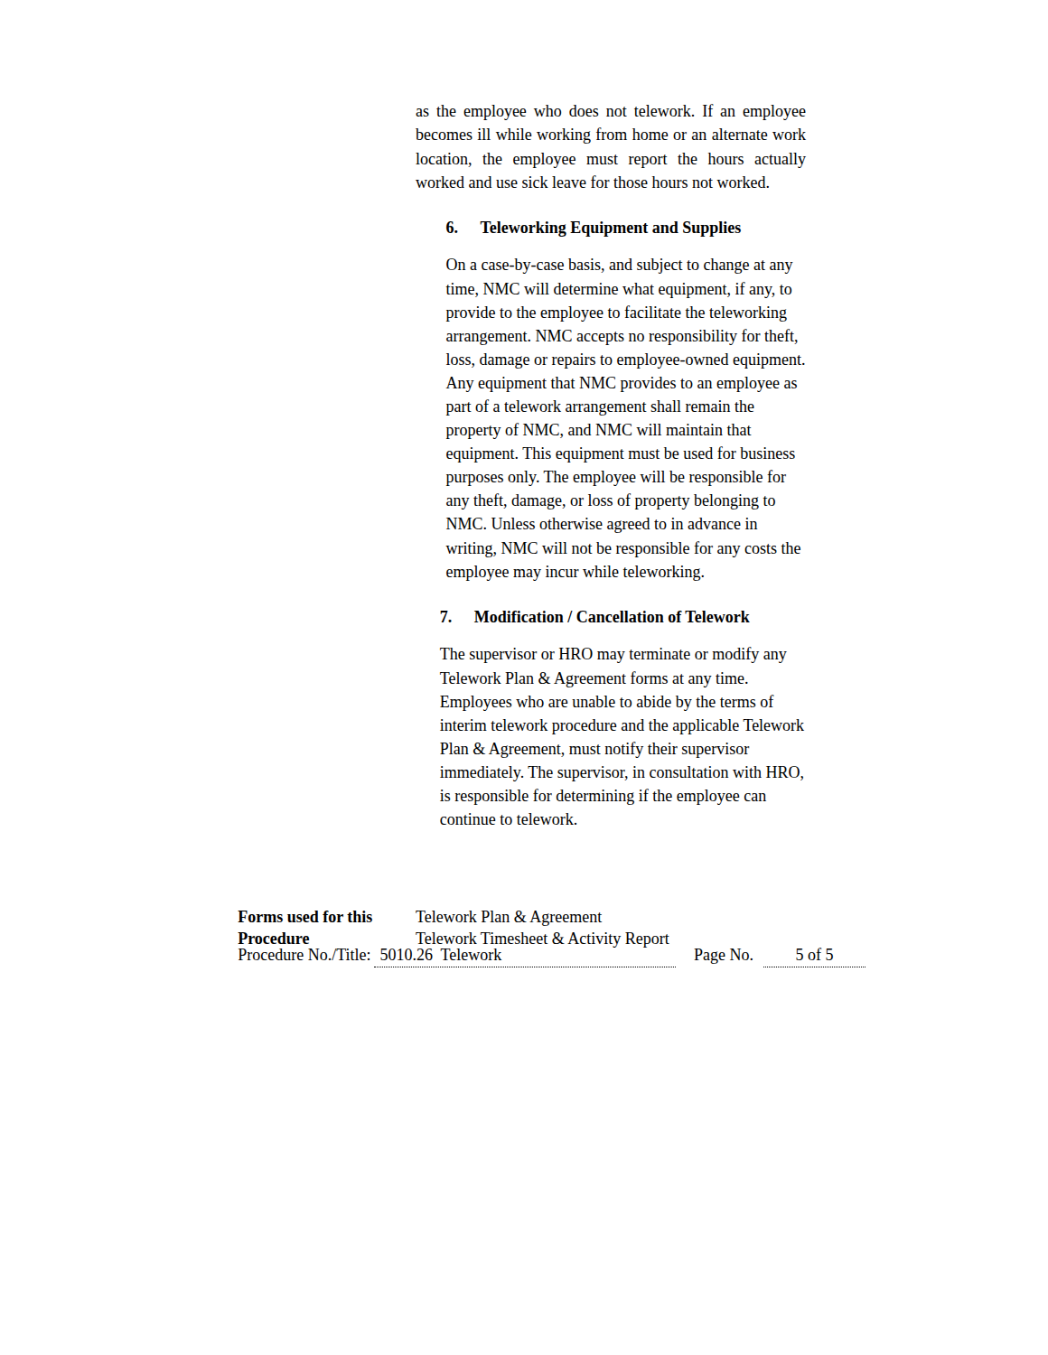as the employee who does not telework. If an employee becomes ill while working from home or an alternate work location, the employee must report the hours actually worked and use sick leave for those hours not worked.
6. Teleworking Equipment and Supplies
On a case-by-case basis, and subject to change at any time, NMC will determine what equipment, if any, to provide to the employee to facilitate the teleworking arrangement. NMC accepts no responsibility for theft, loss, damage or repairs to employee-owned equipment. Any equipment that NMC provides to an employee as part of a telework arrangement shall remain the property of NMC, and NMC will maintain that equipment. This equipment must be used for business purposes only. The employee will be responsible for any theft, damage, or loss of property belonging to NMC. Unless otherwise agreed to in advance in writing, NMC will not be responsible for any costs the employee may incur while teleworking.
7. Modification / Cancellation of Telework
The supervisor or HRO may terminate or modify any Telework Plan & Agreement forms at any time. Employees who are unable to abide by the terms of interim telework procedure and the applicable Telework Plan & Agreement, must notify their supervisor immediately. The supervisor, in consultation with HRO, is responsible for determining if the employee can continue to telework.
Forms used for this
Procedure
Telework Plan & Agreement
Telework Timesheet & Activity Report
Procedure No./Title: 5010.26 Telework Page No. 5 of 5